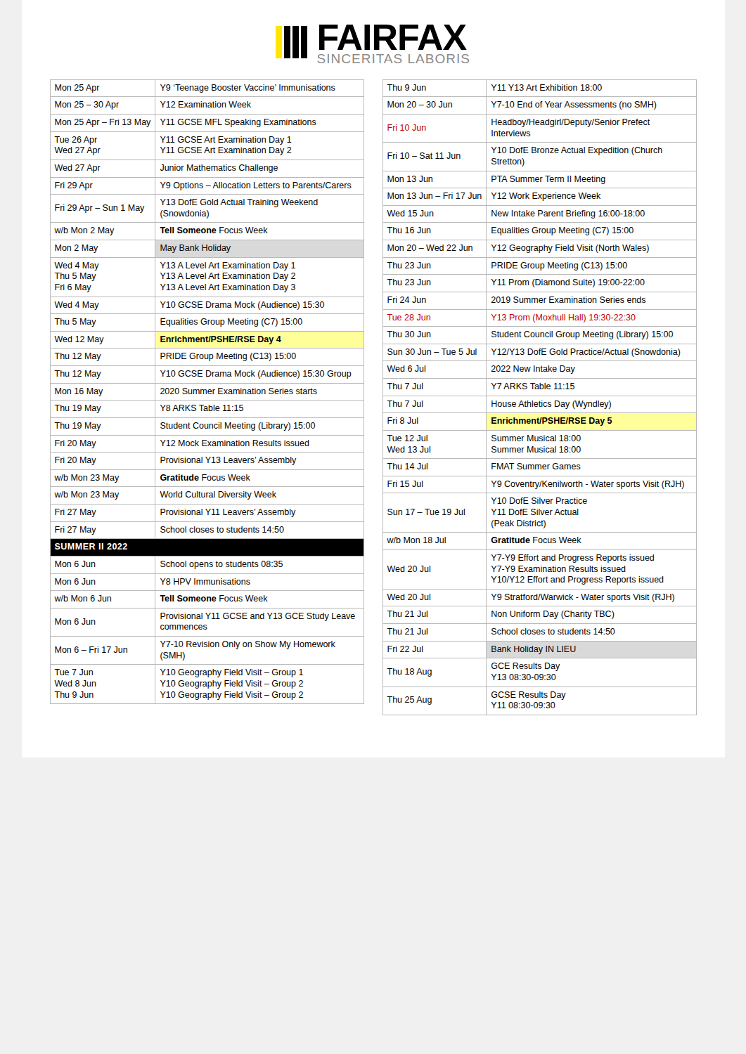FAIRFAX
SINCERITAS LABORIS
| Mon 25 Apr | Y9 ‘Teenage Booster Vaccine’ Immunisations |
| Mon 25 – 30 Apr | Y12 Examination Week |
| Mon 25 Apr – Fri 13 May | Y11 GCSE MFL Speaking Examinations |
| Tue 26 Apr Wed 27 Apr | Y11 GCSE Art Examination Day 1 Y11 GCSE Art Examination Day 2 |
| Wed 27 Apr | Junior Mathematics Challenge |
| Fri 29 Apr | Y9 Options – Allocation Letters to Parents/Carers |
| Fri 29 Apr – Sun 1 May | Y13 DofE Gold Actual Training Weekend (Snowdonia) |
| w/b Mon 2 May | Tell Someone Focus Week |
| Mon 2 May | May Bank Holiday |
| Wed 4 May Thu 5 May Fri 6 May | Y13 A Level Art Examination Day 1 Y13 A Level Art Examination Day 2 Y13 A Level Art Examination Day 3 |
| Wed 4 May | Y10 GCSE Drama Mock (Audience) 15:30 |
| Thu 5 May | Equalities Group Meeting (C7) 15:00 |
| Wed 12 May | Enrichment/PSHE/RSE Day 4 |
| Thu 12 May | PRIDE Group Meeting (C13) 15:00 |
| Thu 12 May | Y10 GCSE Drama Mock (Audience) 15:30 Group |
| Mon 16 May | 2020 Summer Examination Series starts |
| Thu 19 May | Y8 ARKS Table 11:15 |
| Thu 19 May | Student Council Meeting (Library) 15:00 |
| Fri 20 May | Y12 Mock Examination Results issued |
| Fri 20 May | Provisional Y13 Leavers’ Assembly |
| w/b Mon 23 May | Gratitude Focus Week |
| w/b Mon 23 May | World Cultural Diversity Week |
| Fri 27 May | Provisional Y11 Leavers’ Assembly |
| Fri 27 May | School closes to students 14:50 |
| SUMMER II 2022 |
| Mon 6 Jun | School opens to students 08:35 |
| Mon 6 Jun | Y8 HPV Immunisations |
| w/b Mon 6 Jun | Tell Someone Focus Week |
| Mon 6 Jun | Provisional Y11 GCSE and Y13 GCE Study Leave commences |
| Mon 6 – Fri 17 Jun | Y7-10 Revision Only on Show My Homework (SMH) |
| Tue 7 Jun Wed 8 Jun Thu 9 Jun | Y10 Geography Field Visit – Group 1 Y10 Geography Field Visit – Group 2 Y10 Geography Field Visit – Group 2 |
| Thu 9 Jun | Y11 Y13 Art Exhibition 18:00 |
| Mon 20 – 30 Jun | Y7-10 End of Year Assessments (no SMH) |
| Fri 10 Jun | Headboy/Headgirl/Deputy/Senior Prefect Interviews |
| Fri 10 – Sat 11 Jun | Y10 DofE Bronze Actual Expedition (Church Stretton) |
| Mon 13 Jun | PTA Summer Term II Meeting |
| Mon 13 Jun – Fri 17 Jun | Y12 Work Experience Week |
| Wed 15 Jun | New Intake Parent Briefing 16:00-18:00 |
| Thu 16 Jun | Equalities Group Meeting (C7) 15:00 |
| Mon 20 – Wed 22 Jun | Y12 Geography Field Visit (North Wales) |
| Thu 23 Jun | PRIDE Group Meeting (C13) 15:00 |
| Thu 23 Jun | Y11 Prom (Diamond Suite) 19:00-22:00 |
| Fri 24 Jun | 2019 Summer Examination Series ends |
| Tue 28 Jun | Y13 Prom (Moxhull Hall) 19:30-22:30 |
| Thu 30 Jun | Student Council Group Meeting (Library) 15:00 |
| Sun 30 Jun – Tue 5 Jul | Y12/Y13 DofE Gold Practice/Actual (Snowdonia) |
| Wed 6 Jul | 2022 New Intake Day |
| Thu 7 Jul | Y7 ARKS Table 11:15 |
| Thu 7 Jul | House Athletics Day (Wyndley) |
| Fri 8 Jul | Enrichment/PSHE/RSE Day 5 |
| Tue 12 Jul Wed 13 Jul | Summer Musical 18:00 Summer Musical 18:00 |
| Thu 14 Jul | FMAT Summer Games |
| Fri 15 Jul | Y9 Coventry/Kenilworth - Water sports Visit (RJH) |
| Sun 17 – Tue 19 Jul | Y10 DofE Silver Practice Y11 DofE Silver Actual (Peak District) |
| w/b Mon 18 Jul | Gratitude Focus Week |
| Wed 20 Jul | Y7-Y9 Effort and Progress Reports issued Y7-Y9 Examination Results issued Y10/Y12 Effort and Progress Reports issued |
| Wed 20 Jul | Y9 Stratford/Warwick - Water sports Visit (RJH) |
| Thu 21 Jul | Non Uniform Day (Charity TBC) |
| Thu 21 Jul | School closes to students 14:50 |
| Fri 22 Jul | Bank Holiday IN LIEU |
| Thu 18 Aug | GCE Results Day Y13 08:30-09:30 |
| Thu 25 Aug | GCSE Results Day Y11 08:30-09:30 |